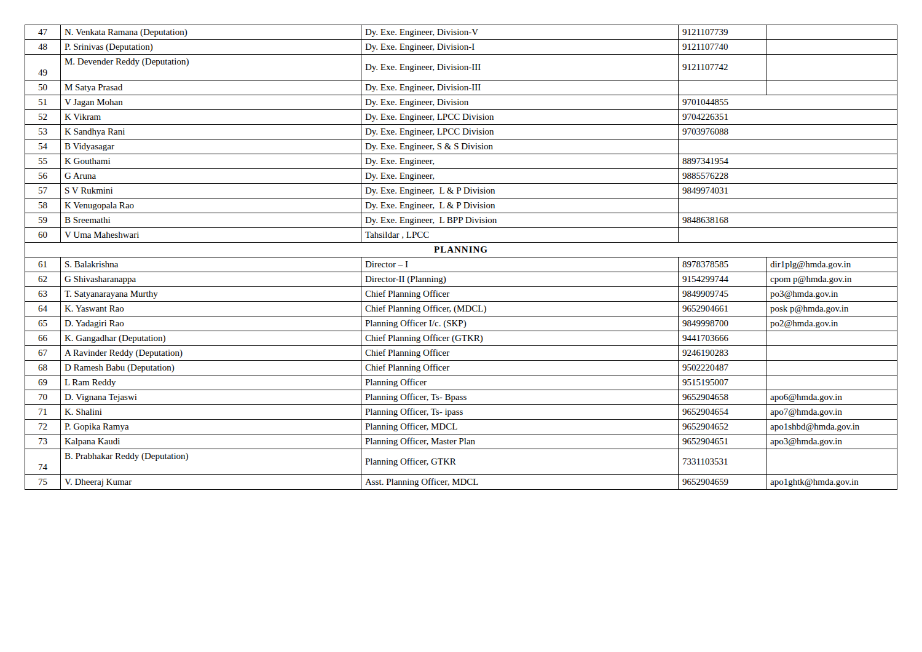| 47 | N. Venkata Ramana (Deputation) | Dy. Exe. Engineer, Division-V | 9121107739 | |
| 48 | P. Srinivas (Deputation) | Dy. Exe. Engineer, Division-I | 9121107740 | |
| 49 | M. Devender Reddy (Deputation) | Dy. Exe. Engineer, Division-III | 9121107742 | |
| 50 | M Satya Prasad | Dy. Exe. Engineer, Division-III | | |
| 51 | V Jagan Mohan | Dy. Exe. Engineer, Division | 9701044855 |
| 52 | K Vikram | Dy. Exe. Engineer, LPCC Division | 9704226351 |
| 53 | K Sandhya Rani | Dy. Exe. Engineer, LPCC Division | 9703976088 |
| 54 | B Vidyasagar | Dy. Exe. Engineer, S & S Division | |
| 55 | K Gouthami | Dy. Exe. Engineer, | 8897341954 |
| 56 | G Aruna | Dy. Exe. Engineer, | 9885576228 |
| 57 | S V Rukmini | Dy. Exe. Engineer, L & P Division | 9849974031 |
| 58 | K Venugopala Rao | Dy. Exe. Engineer, L & P Division | |
| 59 | B Sreemathi | Dy. Exe. Engineer, L BPP Division | 9848638168 |
| 60 | V Uma Maheshwari | Tahsildar , LPCC | |
| PLANNING |
| 61 | S. Balakrishna | Director – I | 8978378585 | dir1plg@hmda.gov.in |
| 62 | G Shivasharanappa | Director-II (Planning) | 9154299744 | cpom p@hmda.gov.in |
| 63 | T. Satyanarayana Murthy | Chief Planning Officer | 9849909745 | po3@hmda.gov.in |
| 64 | K. Yaswant Rao | Chief Planning Officer, (MDCL) | 9652904661 | posk p@hmda.gov.in |
| 65 | D. Yadagiri Rao | Planning Officer I/c. (SKP) | 9849998700 | po2@hmda.gov.in |
| 66 | K. Gangadhar (Deputation) | Chief Planning Officer (GTKR) | 9441703666 | |
| 67 | A Ravinder Reddy (Deputation) | Chief Planning Officer | 9246190283 | |
| 68 | D Ramesh Babu (Deputation) | Chief Planning Officer | 9502220487 | |
| 69 | L Ram Reddy | Planning Officer | 9515195007 | |
| 70 | D. Vignana Tejaswi | Planning Officer, Ts- Bpass | 9652904658 | apo6@hmda.gov.in |
| 71 | K. Shalini | Planning Officer, Ts- ipass | 9652904654 | apo7@hmda.gov.in |
| 72 | P. Gopika Ramya | Planning Officer, MDCL | 9652904652 | apo1shbd@hmda.gov.in |
| 73 | Kalpana Kaudi | Planning Officer, Master Plan | 9652904651 | apo3@hmda.gov.in |
| 74 | B. Prabhakar Reddy (Deputation) | Planning Officer, GTKR | 7331103531 | |
| 75 | V. Dheeraj Kumar | Asst. Planning Officer, MDCL | 9652904659 | apo1ghtk@hmda.gov.in |